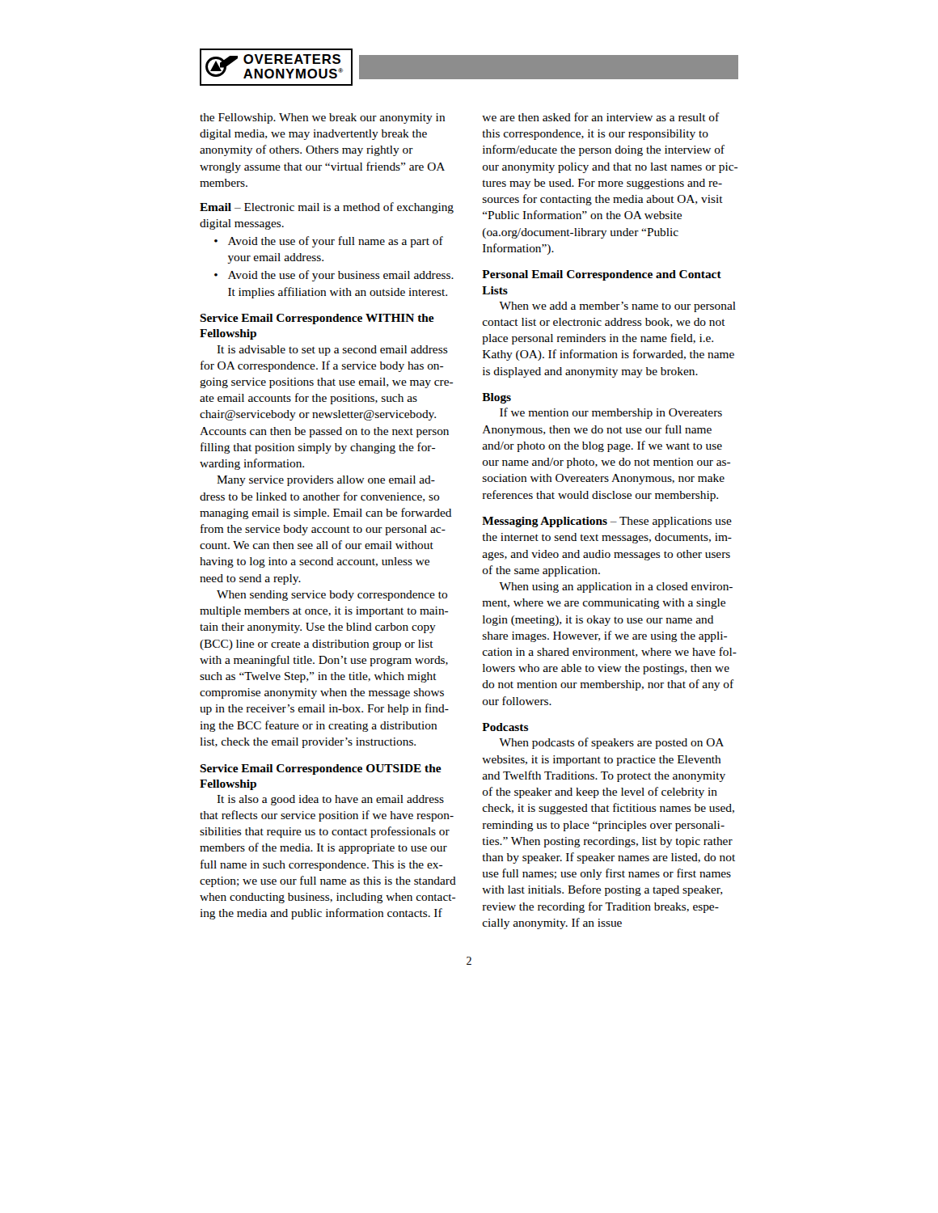OVEREATERS ANONYMOUS®
the Fellowship. When we break our anonymity in digital media, we may inadvertently break the anonymity of others. Others may rightly or wrongly assume that our “virtual friends” are OA members.
Email – Electronic mail is a method of exchanging digital messages.
Avoid the use of your full name as a part of your email address.
Avoid the use of your business email address. It implies affiliation with an outside interest.
Service Email Correspondence WITHIN the Fellowship
It is advisable to set up a second email address for OA correspondence. If a service body has ongoing service positions that use email, we may create email accounts for the positions, such as chair@servicebody or newsletter@servicebody. Accounts can then be passed on to the next person filling that position simply by changing the forwarding information.
Many service providers allow one email address to be linked to another for convenience, so managing email is simple. Email can be forwarded from the service body account to our personal account. We can then see all of our email without having to log into a second account, unless we need to send a reply.
When sending service body correspondence to multiple members at once, it is important to maintain their anonymity. Use the blind carbon copy (BCC) line or create a distribution group or list with a meaningful title. Don’t use program words, such as “Twelve Step,” in the title, which might compromise anonymity when the message shows up in the receiver’s email in-box. For help in finding the BCC feature or in creating a distribution list, check the email provider’s instructions.
Service Email Correspondence OUTSIDE the Fellowship
It is also a good idea to have an email address that reflects our service position if we have responsibilities that require us to contact professionals or members of the media. It is appropriate to use our full name in such correspondence. This is the exception; we use our full name as this is the standard when conducting business, including when contacting the media and public information contacts. If we are then asked for an interview as a result of this correspondence, it is our responsibility to inform/educate the person doing the interview of our anonymity policy and that no last names or pictures may be used. For more suggestions and resources for contacting the media about OA, visit “Public Information” on the OA website (oa.org/document-library under “Public Information”).
Personal Email Correspondence and Contact Lists
When we add a member’s name to our personal contact list or electronic address book, we do not place personal reminders in the name field, i.e. Kathy (OA). If information is forwarded, the name is displayed and anonymity may be broken.
Blogs
If we mention our membership in Overeaters Anonymous, then we do not use our full name and/or photo on the blog page. If we want to use our name and/or photo, we do not mention our association with Overeaters Anonymous, nor make references that would disclose our membership.
Messaging Applications – These applications use the internet to send text messages, documents, images, and video and audio messages to other users of the same application.
When using an application in a closed environment, where we are communicating with a single login (meeting), it is okay to use our name and share images. However, if we are using the application in a shared environment, where we have followers who are able to view the postings, then we do not mention our membership, nor that of any of our followers.
Podcasts
When podcasts of speakers are posted on OA websites, it is important to practice the Eleventh and Twelfth Traditions. To protect the anonymity of the speaker and keep the level of celebrity in check, it is suggested that fictitious names be used, reminding us to place “principles over personalities.” When posting recordings, list by topic rather than by speaker. If speaker names are listed, do not use full names; use only first names or first names with last initials. Before posting a taped speaker, review the recording for Tradition breaks, especially anonymity. If an issue
2